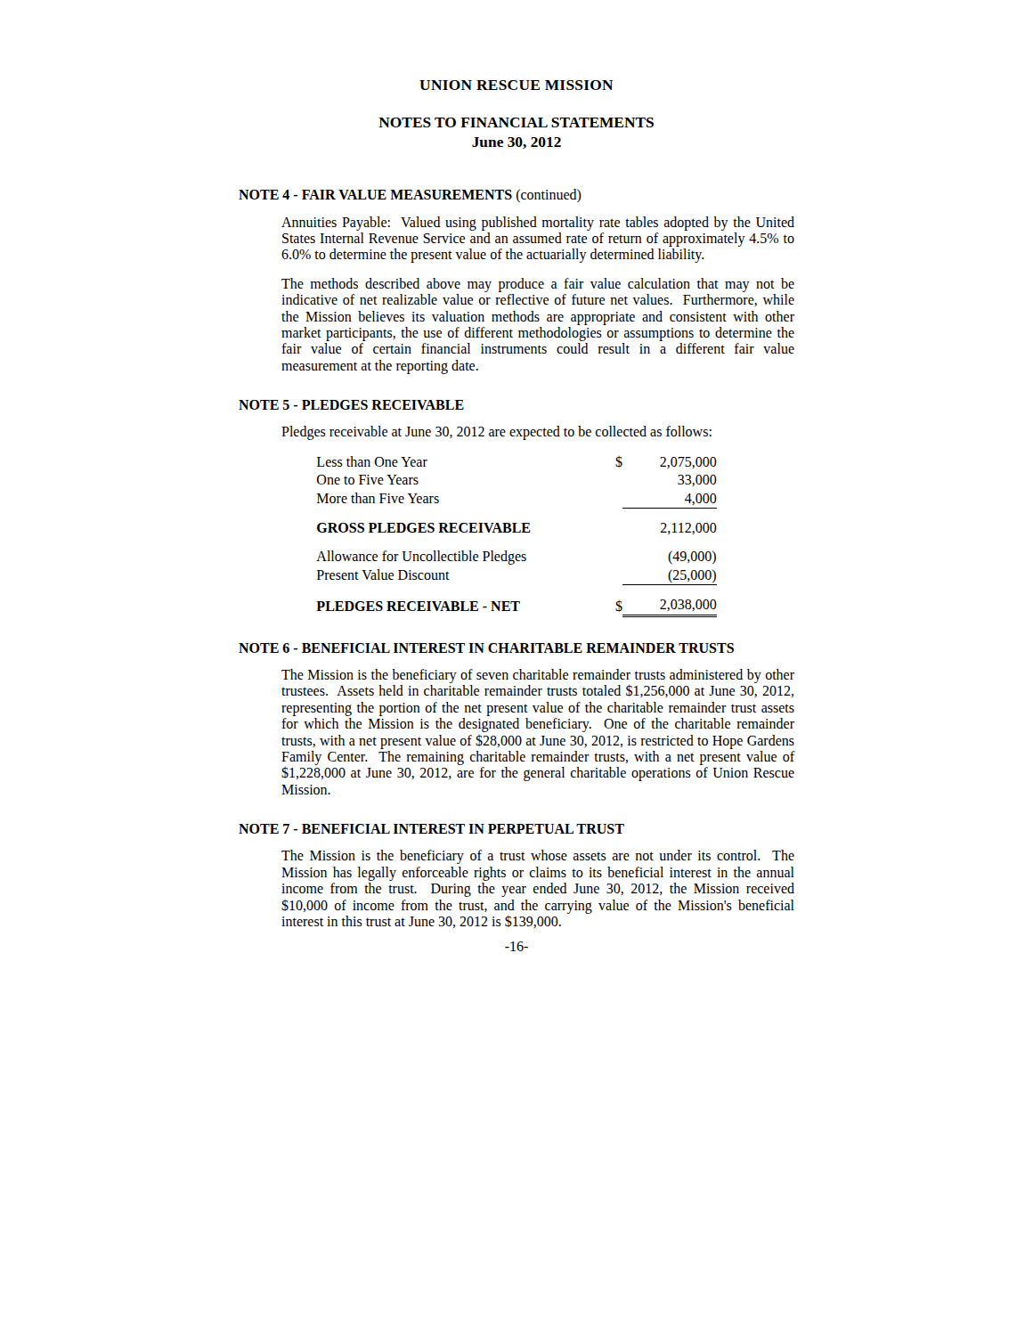UNION RESCUE MISSION
NOTES TO FINANCIAL STATEMENTS
June 30, 2012
NOTE 4 - FAIR VALUE MEASUREMENTS (continued)
Annuities Payable: Valued using published mortality rate tables adopted by the United States Internal Revenue Service and an assumed rate of return of approximately 4.5% to 6.0% to determine the present value of the actuarially determined liability.
The methods described above may produce a fair value calculation that may not be indicative of net realizable value or reflective of future net values. Furthermore, while the Mission believes its valuation methods are appropriate and consistent with other market participants, the use of different methodologies or assumptions to determine the fair value of certain financial instruments could result in a different fair value measurement at the reporting date.
NOTE 5 - PLEDGES RECEIVABLE
Pledges receivable at June 30, 2012 are expected to be collected as follows:
| Less than One Year | $ | 2,075,000 |
| One to Five Years | | 33,000 |
| More than Five Years | | 4,000 |
| GROSS PLEDGES RECEIVABLE | | 2,112,000 |
| Allowance for Uncollectible Pledges | | (49,000) |
| Present Value Discount | | (25,000) |
| PLEDGES RECEIVABLE - NET | $ | 2,038,000 |
NOTE 6 - BENEFICIAL INTEREST IN CHARITABLE REMAINDER TRUSTS
The Mission is the beneficiary of seven charitable remainder trusts administered by other trustees. Assets held in charitable remainder trusts totaled $1,256,000 at June 30, 2012, representing the portion of the net present value of the charitable remainder trust assets for which the Mission is the designated beneficiary. One of the charitable remainder trusts, with a net present value of $28,000 at June 30, 2012, is restricted to Hope Gardens Family Center. The remaining charitable remainder trusts, with a net present value of $1,228,000 at June 30, 2012, are for the general charitable operations of Union Rescue Mission.
NOTE 7 - BENEFICIAL INTEREST IN PERPETUAL TRUST
The Mission is the beneficiary of a trust whose assets are not under its control. The Mission has legally enforceable rights or claims to its beneficial interest in the annual income from the trust. During the year ended June 30, 2012, the Mission received $10,000 of income from the trust, and the carrying value of the Mission's beneficial interest in this trust at June 30, 2012 is $139,000.
-16-